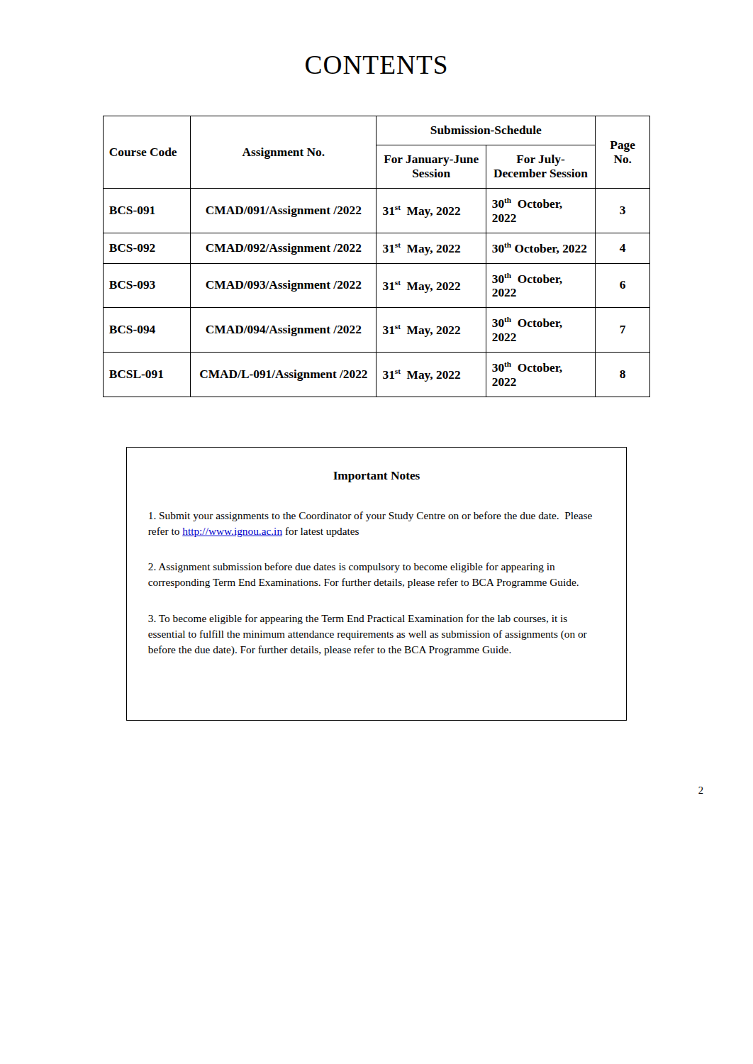CONTENTS
| Course Code | Assignment No. | Submission-Schedule | Page No. |
| --- | --- | --- | --- |
| For January-June Session | For July-December Session |
| BCS-091 | CMAD/091/Assignment /2022 | 31 st May, 2022 | 30 th October, 2022 | 3 |
| BCS-092 | CMAD/092/Assignment /2022 | 31 st May, 2022 | 30 th October, 2022 | 4 |
| BCS-093 | CMAD/093/Assignment /2022 | 31 st May, 2022 | 30 th October, 2022 | 6 |
| BCS-094 | CMAD/094/Assignment /2022 | 31 st May, 2022 | 30 th October, 2022 | 7 |
| BCSL-091 | CMAD/L-091/Assignment /2022 | 31 st May, 2022 | 30 th October, 2022 | 8 |
Important Notes
1. Submit your assignments to the Coordinator of your Study Centre on or before the due date. Please refer to http://www.ignou.ac.in for latest updates
2. Assignment submission before due dates is compulsory to become eligible for appearing in corresponding Term End Examinations. For further details, please refer to BCA Programme Guide.
3. To become eligible for appearing the Term End Practical Examination for the lab courses, it is essential to fulfill the minimum attendance requirements as well as submission of assignments (on or before the due date). For further details, please refer to the BCA Programme Guide.
2